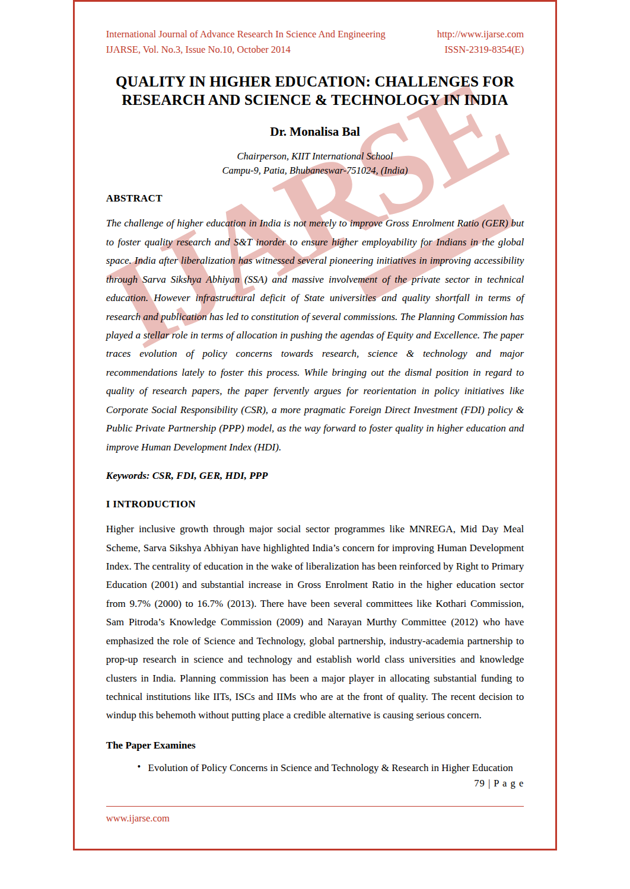IJARSE
International Journal of Advance Research In Science And Engineering http://www.ijarse.com
IJARSE, Vol. No.3, Issue No.10, October 2014 ISSN-2319-8354(E)
QUALITY IN HIGHER EDUCATION: CHALLENGES FOR RESEARCH AND SCIENCE & TECHNOLOGY IN INDIA
Dr. Monalisa Bal
Chairperson, KIIT International School
Campu-9, Patia, Bhubaneswar-751024, (India)
ABSTRACT
The challenge of higher education in India is not merely to improve Gross Enrolment Ratio (GER) but to foster quality research and S&T inorder to ensure higher employability for Indians in the global space. India after liberalization has witnessed several pioneering initiatives in improving accessibility through Sarva Sikshya Abhiyan (SSA) and massive involvement of the private sector in technical education. However infrastructural deficit of State universities and quality shortfall in terms of research and publication has led to constitution of several commissions. The Planning Commission has played a stellar role in terms of allocation in pushing the agendas of Equity and Excellence. The paper traces evolution of policy concerns towards research, science & technology and major recommendations lately to foster this process. While bringing out the dismal position in regard to quality of research papers, the paper fervently argues for reorientation in policy initiatives like Corporate Social Responsibility (CSR), a more pragmatic Foreign Direct Investment (FDI) policy & Public Private Partnership (PPP) model, as the way forward to foster quality in higher education and improve Human Development Index (HDI).
Keywords: CSR, FDI, GER, HDI, PPP
I INTRODUCTION
Higher inclusive growth through major social sector programmes like MNREGA, Mid Day Meal Scheme, Sarva Sikshya Abhiyan have highlighted India’s concern for improving Human Development Index. The centrality of education in the wake of liberalization has been reinforced by Right to Primary Education (2001) and substantial increase in Gross Enrolment Ratio in the higher education sector from 9.7% (2000) to 16.7% (2013). There have been several committees like Kothari Commission, Sam Pitroda’s Knowledge Commission (2009) and Narayan Murthy Committee (2012) who have emphasized the role of Science and Technology, global partnership, industry-academia partnership to prop-up research in science and technology and establish world class universities and knowledge clusters in India. Planning commission has been a major player in allocating substantial funding to technical institutions like IITs, ISCs and IIMs who are at the front of quality. The recent decision to windup this behemoth without putting place a credible alternative is causing serious concern.
The Paper Examines
Evolution of Policy Concerns in Science and Technology & Research in Higher Education
79 | P a g e
www.ijarse.com